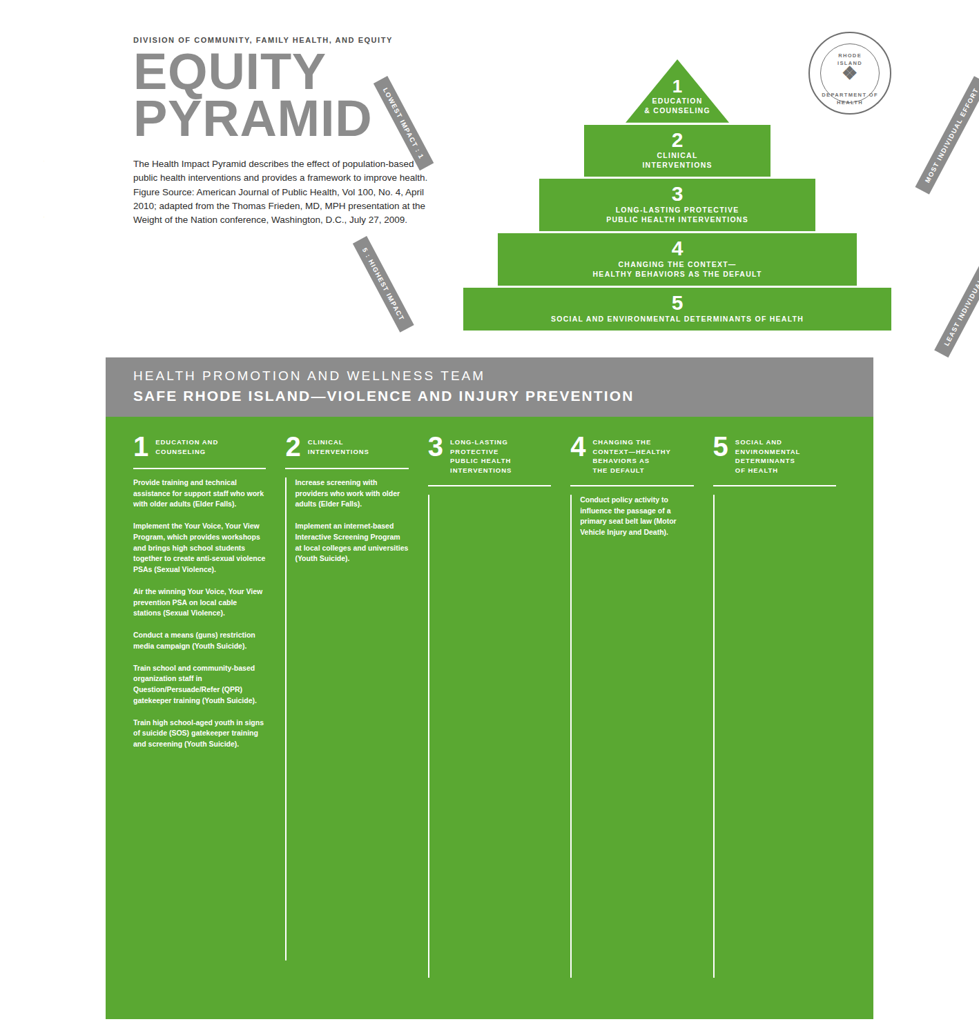Division of Community, Family Health, and Equity
EQUITY PYRAMID
The Health Impact Pyramid describes the effect of population-based public health interventions and provides a framework to improve health. Figure Source: American Journal of Public Health, Vol 100, No. 4, April 2010; adapted from the Thomas Frieden, MD, MPH presentation at the Weight of the Nation conference, Washington, D.C., July 27, 2009.
RHODE ISLAND
❖
DEPARTMENT OF HEALTH
LOWEST IMPACT : 1 5 : HIGHEST IMPACT MOST INDIVIDUAL EFFORT LEAST INDIVIDUAL EFFORT
1 Education
& Counseling
2 Clinical
Interventions
3 Long-Lasting Protective
Public Health Interventions
4 Changing the Context—
Healthy Behaviors as the Default
5 Social and Environmental Determinants of Health
Health Promotion and Wellness Team
Safe Rhode Island—Violence and Injury Prevention
1 Education and
Counseling
Provide training and technical assistance for support staff who work with older adults (Elder Falls).
Implement the Your Voice, Your View Program, which provides workshops and brings high school students together to create anti-sexual violence PSAs (Sexual Violence).
Air the winning Your Voice, Your View prevention PSA on local cable stations (Sexual Violence).
Conduct a means (guns) restriction media campaign (Youth Suicide).
Train school and community-based organization staff in Question/Persuade/Refer (QPR) gatekeeper training (Youth Suicide).
Train high school-aged youth in signs of suicide (SOS) gatekeeper training and screening (Youth Suicide).
2 Clinical
Interventions
Increase screening with providers who work with older adults (Elder Falls).
Implement an internet-based Interactive Screening Program at local colleges and universities (Youth Suicide).
3 Long-Lasting
Protective
Public Health
Interventions
4 Changing the
Context—Healthy
Behaviors as
the Default
Conduct policy activity to influence the passage of a primary seat belt law (Motor Vehicle Injury and Death).
5 Social and
Environmental
Determinants
of Health